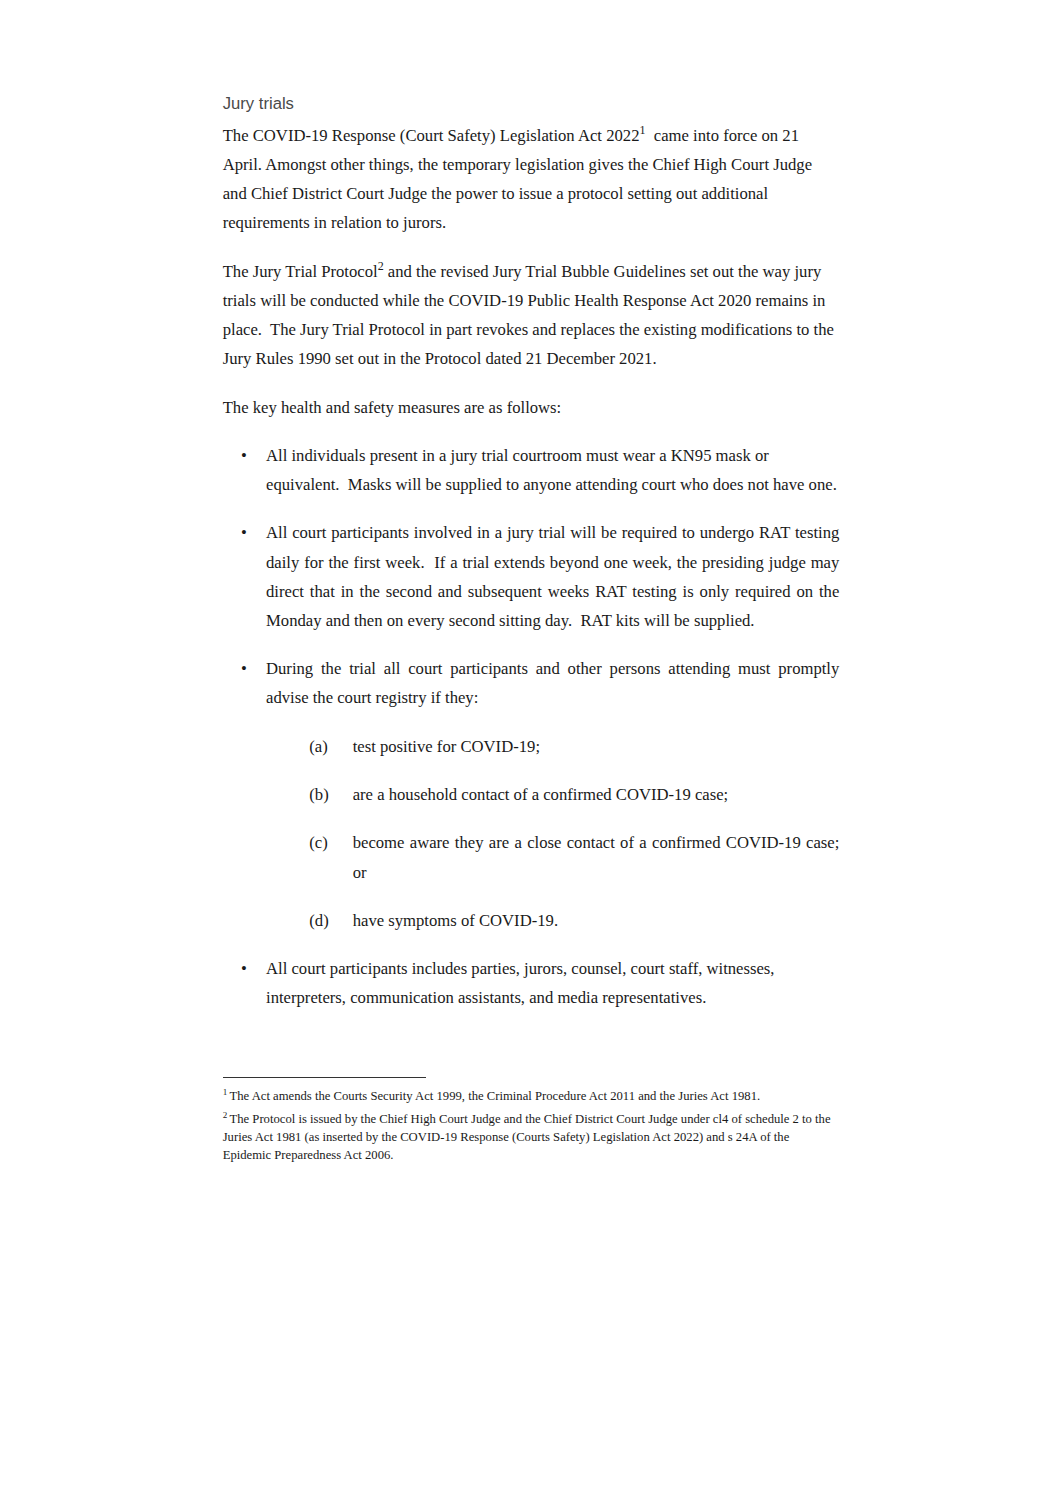Jury trials
The COVID-19 Response (Court Safety) Legislation Act 20221 came into force on 21 April. Amongst other things, the temporary legislation gives the Chief High Court Judge and Chief District Court Judge the power to issue a protocol setting out additional requirements in relation to jurors.
The Jury Trial Protocol2 and the revised Jury Trial Bubble Guidelines set out the way jury trials will be conducted while the COVID-19 Public Health Response Act 2020 remains in place. The Jury Trial Protocol in part revokes and replaces the existing modifications to the Jury Rules 1990 set out in the Protocol dated 21 December 2021.
The key health and safety measures are as follows:
All individuals present in a jury trial courtroom must wear a KN95 mask or equivalent. Masks will be supplied to anyone attending court who does not have one.
All court participants involved in a jury trial will be required to undergo RAT testing daily for the first week. If a trial extends beyond one week, the presiding judge may direct that in the second and subsequent weeks RAT testing is only required on the Monday and then on every second sitting day. RAT kits will be supplied.
During the trial all court participants and other persons attending must promptly advise the court registry if they:
(a) test positive for COVID-19;
(b) are a household contact of a confirmed COVID-19 case;
(c) become aware they are a close contact of a confirmed COVID-19 case; or
(d) have symptoms of COVID-19.
All court participants includes parties, jurors, counsel, court staff, witnesses, interpreters, communication assistants, and media representatives.
1The Act amends the Courts Security Act 1999, the Criminal Procedure Act 2011 and the Juries Act 1981.
2The Protocol is issued by the Chief High Court Judge and the Chief District Court Judge under cl4 of schedule 2 to the Juries Act 1981 (as inserted by the COVID-19 Response (Courts Safety) Legislation Act 2022) and s 24A of the Epidemic Preparedness Act 2006.